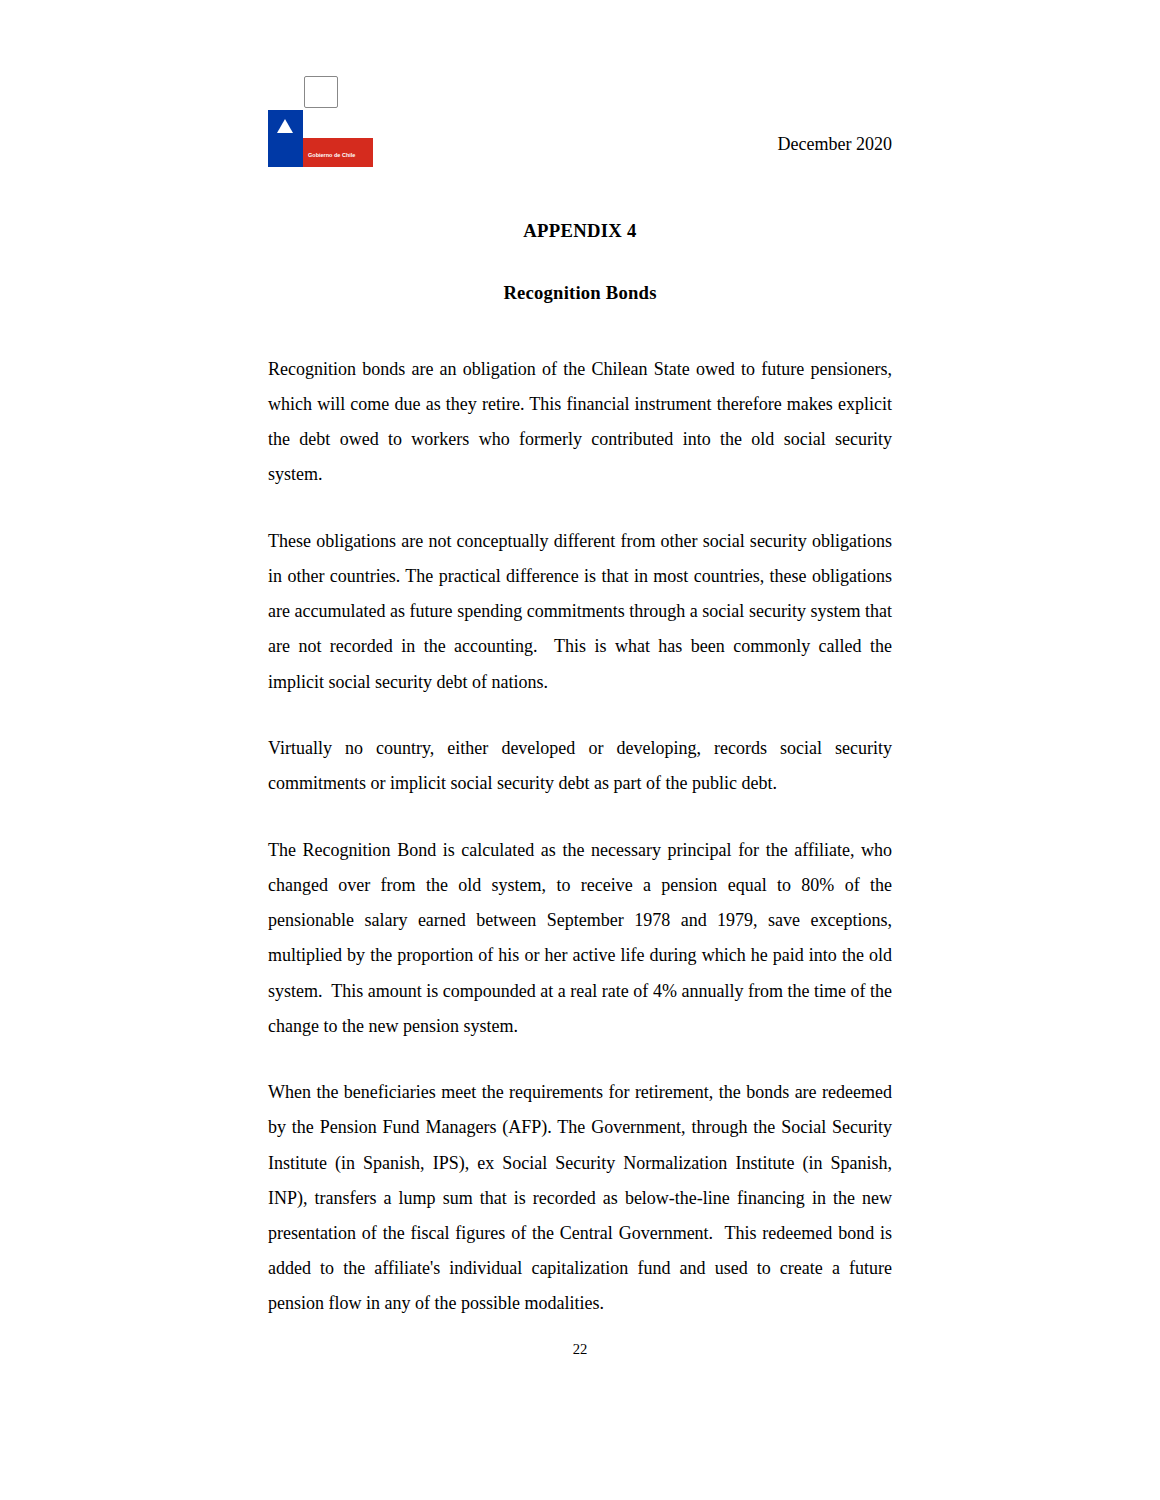Ministerio de
Hacienda
Gobierno de Chile
December 2020
APPENDIX 4
Recognition Bonds
Recognition bonds are an obligation of the Chilean State owed to future pensioners, which will come due as they retire. This financial instrument therefore makes explicit the debt owed to workers who formerly contributed into the old social security system.
These obligations are not conceptually different from other social security obligations in other countries. The practical difference is that in most countries, these obligations are accumulated as future spending commitments through a social security system that are not recorded in the accounting. This is what has been commonly called the implicit social security debt of nations.
Virtually no country, either developed or developing, records social security commitments or implicit social security debt as part of the public debt.
The Recognition Bond is calculated as the necessary principal for the affiliate, who changed over from the old system, to receive a pension equal to 80% of the pensionable salary earned between September 1978 and 1979, save exceptions, multiplied by the proportion of his or her active life during which he paid into the old system. This amount is compounded at a real rate of 4% annually from the time of the change to the new pension system.
When the beneficiaries meet the requirements for retirement, the bonds are redeemed by the Pension Fund Managers (AFP). The Government, through the Social Security Institute (in Spanish, IPS), ex Social Security Normalization Institute (in Spanish, INP), transfers a lump sum that is recorded as below-the-line financing in the new presentation of the fiscal figures of the Central Government. This redeemed bond is added to the affiliate's individual capitalization fund and used to create a future pension flow in any of the possible modalities.
22